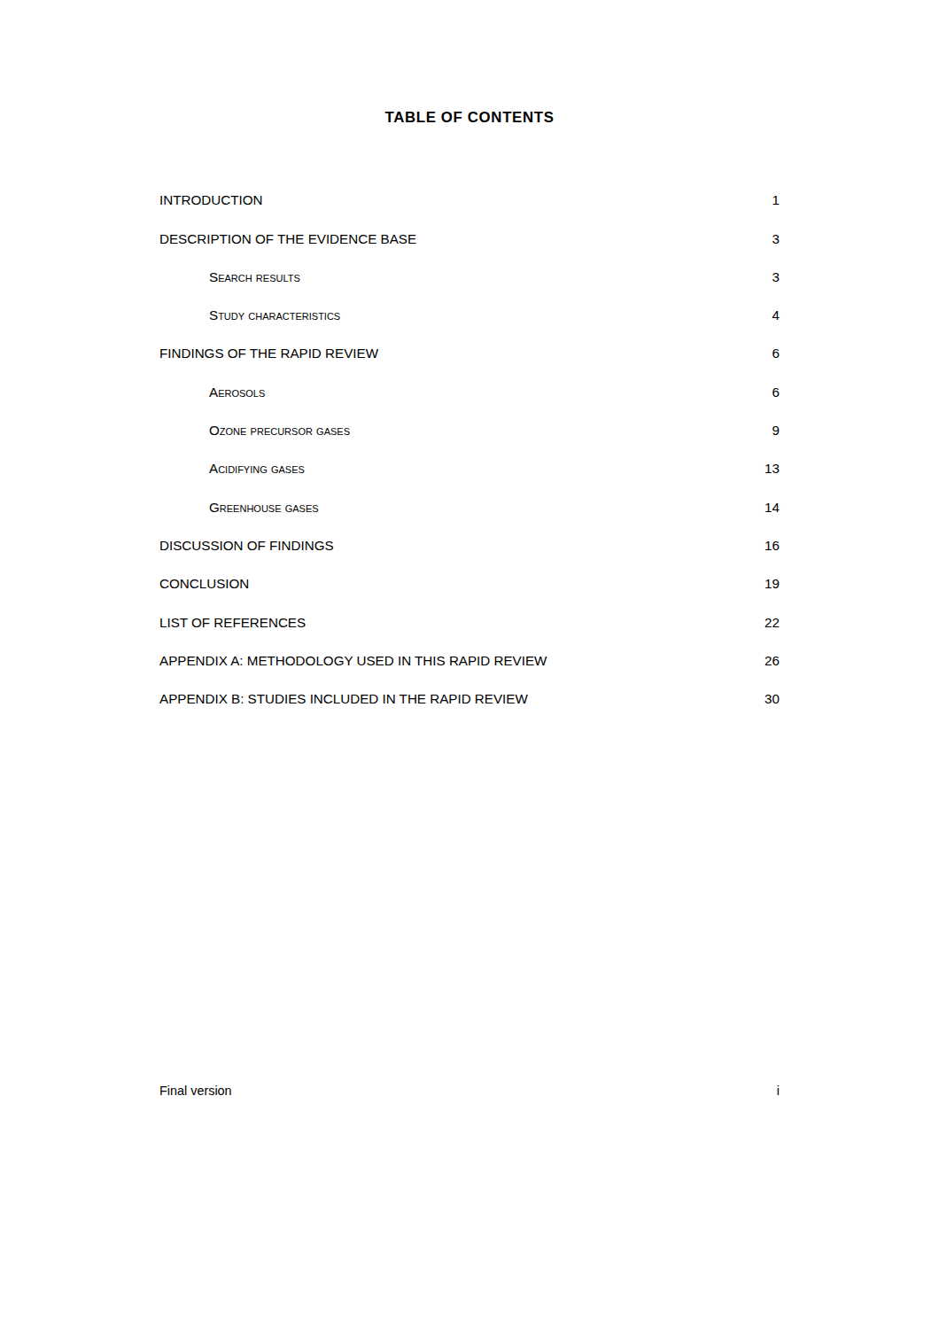TABLE OF CONTENTS
Introduction 1
Description of the evidence base 3
Search results 3
Study characteristics 4
Findings of the rapid review 6
Aerosols 6
Ozone precursor gases 9
Acidifying gases 13
Greenhouse gases 14
Discussion of findings 16
Conclusion 19
List of references 22
Appendix A: Methodology used in this rapid review 26
Appendix B: Studies included in the rapid review 30
Final version i